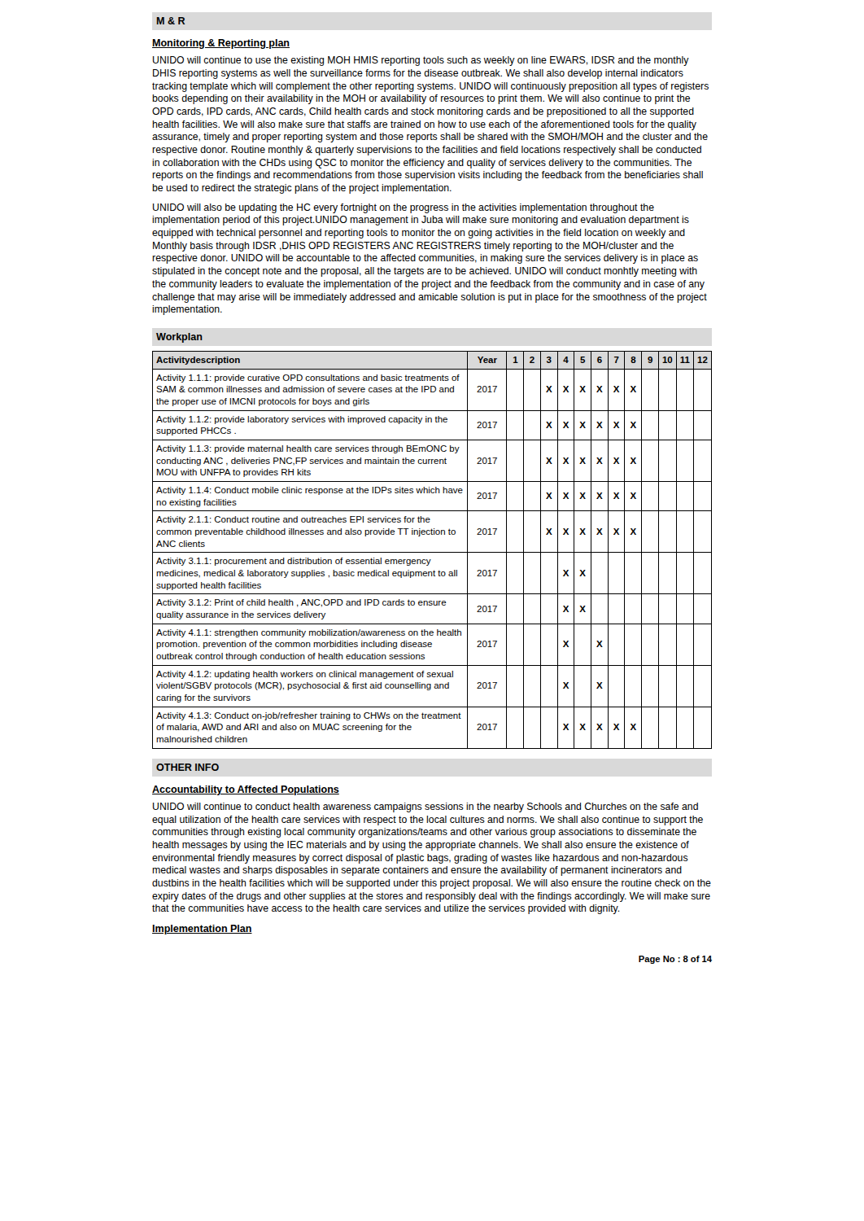M & R
Monitoring & Reporting plan
UNIDO will continue to use the existing MOH HMIS reporting tools such as weekly on line EWARS, IDSR and the monthly DHIS reporting systems as well the surveillance forms for the disease outbreak. We shall also develop internal indicators tracking template which will complement the other reporting systems. UNIDO will continuously preposition all types of registers books depending on their availability in the MOH or availability of resources to print them. We will also continue to print the OPD cards, IPD cards, ANC cards, Child health cards and stock monitoring cards and be prepositioned to all the supported health facilities. We will also make sure that staffs are trained on how to use each of the aforementioned tools for the quality assurance, timely and proper reporting system and those reports shall be shared with the SMOH/MOH and the cluster and the respective donor. Routine monthly & quarterly supervisions to the facilities and field locations respectively shall be conducted in collaboration with the CHDs using QSC to monitor the efficiency and quality of services delivery to the communities. The reports on the findings and recommendations from those supervision visits including the feedback from the beneficiaries shall be used to redirect the strategic plans of the project implementation.
UNIDO will also be updating the HC every fortnight on the progress in the activities implementation throughout the implementation period of this project.UNIDO management in Juba will make sure monitoring and evaluation department is equipped with technical personnel and reporting tools to monitor the on going activities in the field location on weekly and Monthly basis through IDSR ,DHIS OPD REGISTERS ANC REGISTRERS timely reporting to the MOH/cluster and the respective donor. UNIDO will be accountable to the affected communities, in making sure the services delivery is in place as stipulated in the concept note and the proposal, all the targets are to be achieved. UNIDO will conduct monhtly meeting with the community leaders to evaluate the implementation of the project and the feedback from the community and in case of any challenge that may arise will be immediately addressed and amicable solution is put in place for the smoothness of the project implementation.
Workplan
| Activitydescription | Year | 1 | 2 | 3 | 4 | 5 | 6 | 7 | 8 | 9 | 10 | 11 | 12 |
| --- | --- | --- | --- | --- | --- | --- | --- | --- | --- | --- | --- | --- | --- |
| Activity 1.1.1: provide curative OPD consultations and basic treatments of SAM & common illnesses and admission of severe cases at the IPD and the proper use of IMCNI protocols for boys and girls | 2017 | | | X | X | X | X | X | X | | | | |
| Activity 1.1.2: provide laboratory services with improved capacity in the supported PHCCs . | 2017 | | | X | X | X | X | X | X | | | | |
| Activity 1.1.3: provide maternal health care services through BEmONC by conducting ANC , deliveries PNC,FP services and maintain the current MOU with UNFPA to provides RH kits | 2017 | | | X | X | X | X | X | X | | | | |
| Activity 1.1.4: Conduct mobile clinic response at the IDPs sites which have no existing facilities | 2017 | | | X | X | X | X | X | X | | | | |
| Activity 2.1.1: Conduct routine and outreaches EPI services for the common preventable childhood illnesses and also provide TT injection to ANC clients | 2017 | | | X | X | X | X | X | X | | | | |
| Activity 3.1.1: procurement and distribution of essential emergency medicines, medical & laboratory supplies , basic medical equipment to all supported health facilities | 2017 | | | | X | X | | | | | | | |
| Activity 3.1.2: Print of child health , ANC,OPD and IPD cards to ensure quality assurance in the services delivery | 2017 | | | | X | X | | | | | | | |
| Activity 4.1.1: strengthen community mobilization/awareness on the health promotion. prevention of the common morbidities including disease outbreak control through conduction of health education sessions | 2017 | | | | X | | X | | | | | | |
| Activity 4.1.2: updating health workers on clinical management of sexual violent/SGBV protocols (MCR), psychosocial & first aid counselling and caring for the survivors | 2017 | | | | X | | X | | | | | | |
| Activity 4.1.3: Conduct on-job/refresher training to CHWs on the treatment of malaria, AWD and ARI and also on MUAC screening for the malnourished children | 2017 | | | | X | X | X | X | X | | | | |
OTHER INFO
Accountability to Affected Populations
UNIDO will continue to conduct health awareness campaigns sessions in the nearby Schools and Churches on the safe and equal utilization of the health care services with respect to the local cultures and norms. We shall also continue to support the communities through existing local community organizations/teams and other various group associations to disseminate the health messages by using the IEC materials and by using the appropriate channels. We shall also ensure the existence of environmental friendly measures by correct disposal of plastic bags, grading of wastes like hazardous and non-hazardous medical wastes and sharps disposables in separate containers and ensure the availability of permanent incinerators and dustbins in the health facilities which will be supported under this project proposal. We will also ensure the routine check on the expiry dates of the drugs and other supplies at the stores and responsibly deal with the findings accordingly. We will make sure that the communities have access to the health care services and utilize the services provided with dignity.
Implementation Plan
Page No : 8 of 14